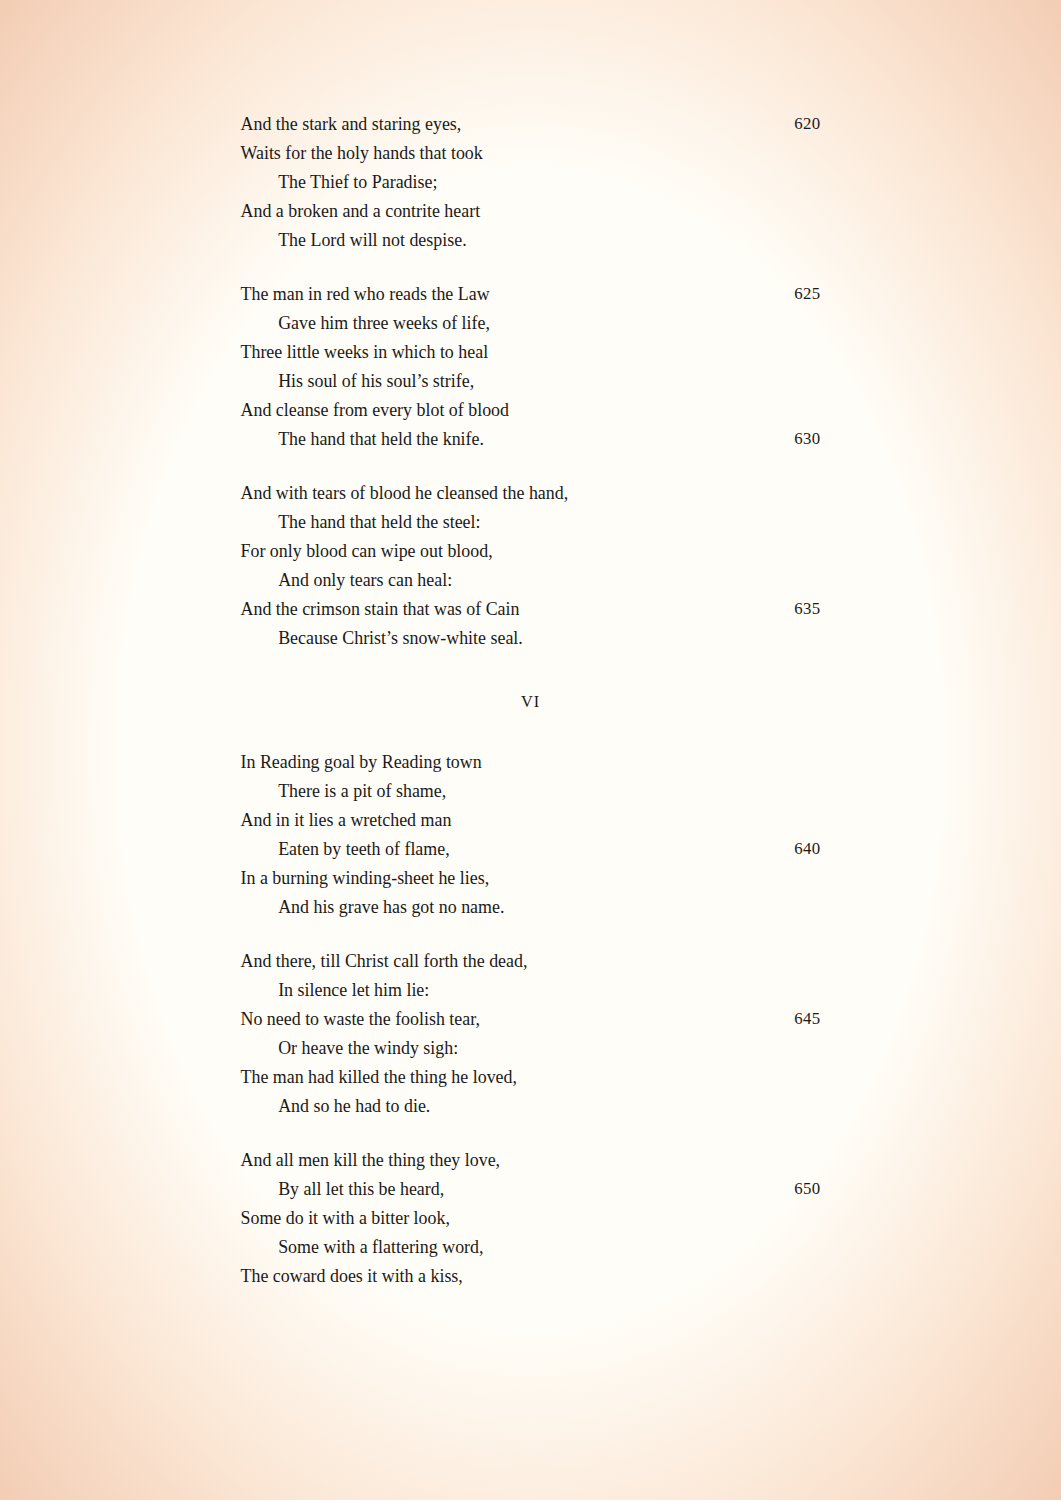And the stark and staring eyes,620
Waits for the holy hands that took
The Thief to Paradise;
And a broken and a contrite heart
The Lord will not despise.
The man in red who reads the Law625
Gave him three weeks of life,
Three little weeks in which to heal
His soul of his soul’s strife,
And cleanse from every blot of blood
The hand that held the knife.630
And with tears of blood he cleansed the hand,
The hand that held the steel:
For only blood can wipe out blood,
And only tears can heal:
And the crimson stain that was of Cain635
Because Christ’s snow‑white seal.
VI
In Reading goal by Reading town
There is a pit of shame,
And in it lies a wretched man
Eaten by teeth of flame,640
In a burning winding‑sheet he lies,
And his grave has got no name.
And there, till Christ call forth the dead,
In silence let him lie:
No need to waste the foolish tear,645
Or heave the windy sigh:
The man had killed the thing he loved,
And so he had to die.
And all men kill the thing they love,
By all let this be heard,650
Some do it with a bitter look,
Some with a flattering word,
The coward does it with a kiss,